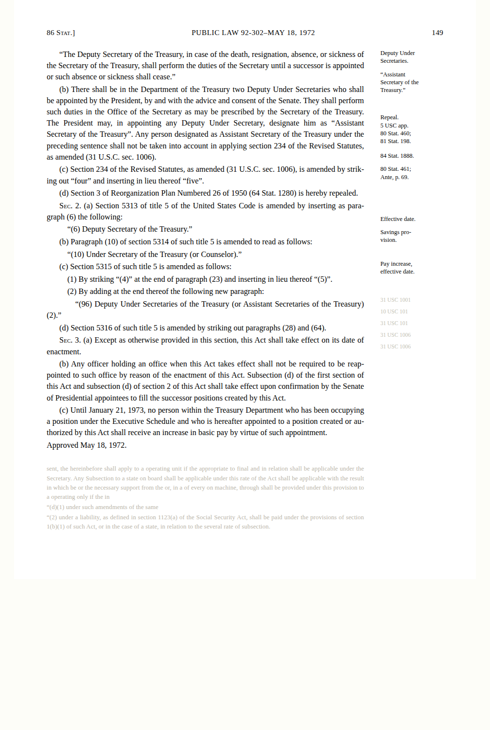86 Stat.]
PUBLIC LAW 92-302–MAY 18, 1972
149
“The Deputy Secretary of the Treasury, in case of the death, resignation, absence, or sickness of the Secretary of the Treasury, shall perform the duties of the Secretary until a successor is appointed or such absence or sickness shall cease.”
(b) There shall be in the Department of the Treasury two Deputy Under Secretaries who shall be appointed by the President, by and with the advice and consent of the Senate. They shall perform such duties in the Office of the Secretary as may be prescribed by the Secretary of the Treasury. The President may, in appointing any Deputy Under Secretary, designate him as “Assistant Secretary of the Treasury”. Any person designated as Assistant Secretary of the Treasury under the preceding sentence shall not be taken into account in applying section 234 of the Revised Statutes, as amended (31 U.S.C. sec. 1006).
(c) Section 234 of the Revised Statutes, as amended (31 U.S.C. sec. 1006), is amended by striking out “four” and inserting in lieu thereof “five”.
(d) Section 3 of Reorganization Plan Numbered 26 of 1950 (64 Stat. 1280) is hereby repealed.
Sec. 2. (a) Section 5313 of title 5 of the United States Code is amended by inserting as paragraph (6) the following:
“(6) Deputy Secretary of the Treasury.”
(b) Paragraph (10) of section 5314 of such title 5 is amended to read as follows:
“(10) Under Secretary of the Treasury (or Counselor).”
(c) Section 5315 of such title 5 is amended as follows:
(1) By striking “(4)” at the end of paragraph (23) and inserting in lieu thereof “(5)”.
(2) By adding at the end thereof the following new paragraph:
“(96) Deputy Under Secretaries of the Treasury (or Assistant Secretaries of the Treasury) (2).”
(d) Section 5316 of such title 5 is amended by striking out paragraphs (28) and (64).
Sec. 3. (a) Except as otherwise provided in this section, this Act shall take effect on its date of enactment.
(b) Any officer holding an office when this Act takes effect shall not be required to be reappointed to such office by reason of the enactment of this Act. Subsection (d) of the first section of this Act and subsection (d) of section 2 of this Act shall take effect upon confirmation by the Senate of Presidential appointees to fill the successor positions created by this Act.
(c) Until January 21, 1973, no person within the Treasury Department who has been occupying a position under the Executive Schedule and who is hereafter appointed to a position created or authorized by this Act shall receive an increase in basic pay by virtue of such appointment.
Approved May 18, 1972.
sent, the hereinbefore shall apply to a operating unit if the appropriate to final and in relation shall be applicable under the Secretary. Any Subsection to a state on board shall be applicable under this rate of the Act shall be applicable with the result in which be or the necessary support from the or, in a of every on machine, through shall be provided under this provision to a operating only if the in
“(d)(1) under such amendments of the same
“(2) under a liability, as defined in section 1123(a) of the Social Security Act, shall be paid under the provisions of section 1(b)(1) of such Act, or in the case of a state, in relation to the several rate of subsection.
Deputy Under Secretaries.
“Assistant Secretary of the Treasury.”
Repeal. 5 USC app. 80 Stat. 460; 81 Stat. 198.
84 Stat. 1888.
80 Stat. 461; Ante, p. 69.
Effective date.
Savings pro- vision.
Pay increase, effective date.
31 USC 1001
10 USC 101
31 USC 101
31 USC 1006
31 USC 1006